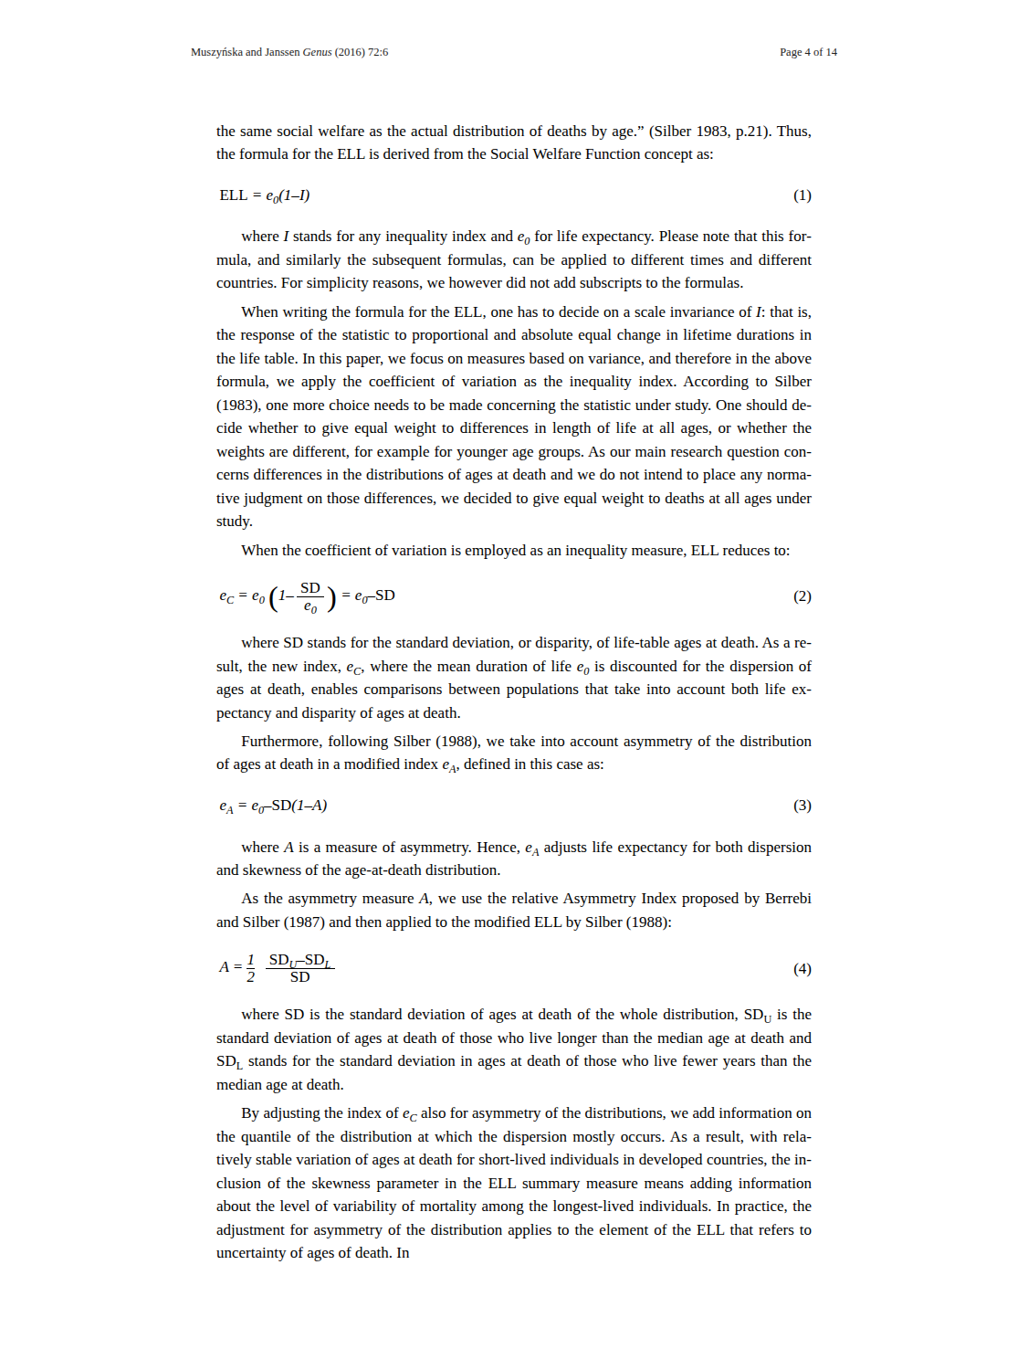Muszyńska and Janssen Genus (2016) 72:6
Page 4 of 14
the same social welfare as the actual distribution of deaths by age.” (Silber 1983, p.21). Thus, the formula for the ELL is derived from the Social Welfare Function concept as:
ELL = e0(1–I)
(1)
where I stands for any inequality index and e0 for life expectancy. Please note that this formula, and similarly the subsequent formulas, can be applied to different times and different countries. For simplicity reasons, we however did not add subscripts to the formulas.
When writing the formula for the ELL, one has to decide on a scale invariance of I: that is, the response of the statistic to proportional and absolute equal change in lifetime durations in the life table. In this paper, we focus on measures based on variance, and therefore in the above formula, we apply the coefficient of variation as the inequality index. According to Silber (1983), one more choice needs to be made concerning the statistic under study. One should decide whether to give equal weight to differences in length of life at all ages, or whether the weights are different, for example for younger age groups. As our main research question concerns differences in the distributions of ages at death and we do not intend to place any normative judgment on those differences, we decided to give equal weight to deaths at all ages under study.
When the coefficient of variation is employed as an inequality measure, ELL reduces to:
eC = e0 (1–SD e0) = e0–SD
(2)
where SD stands for the standard deviation, or disparity, of life-table ages at death. As a result, the new index, eC, where the mean duration of life e0 is discounted for the dispersion of ages at death, enables comparisons between populations that take into account both life expectancy and disparity of ages at death.
Furthermore, following Silber (1988), we take into account asymmetry of the distribution of ages at death in a modified index eA, defined in this case as:
eA = e0–SD(1–A)
(3)
where A is a measure of asymmetry. Hence, eA adjusts life expectancy for both dispersion and skewness of the age-at-death distribution.
As the asymmetry measure A, we use the relative Asymmetry Index proposed by Berrebi and Silber (1987) and then applied to the modified ELL by Silber (1988):
A = 12 SDU–SDL SD
(4)
where SD is the standard deviation of ages at death of the whole distribution, SDU is the standard deviation of ages at death of those who live longer than the median age at death and SDL stands for the standard deviation in ages at death of those who live fewer years than the median age at death.
By adjusting the index of eC also for asymmetry of the distributions, we add information on the quantile of the distribution at which the dispersion mostly occurs. As a result, with relatively stable variation of ages at death for short-lived individuals in developed countries, the inclusion of the skewness parameter in the ELL summary measure means adding information about the level of variability of mortality among the longest-lived individuals. In practice, the adjustment for asymmetry of the distribution applies to the element of the ELL that refers to uncertainty of ages of death. In